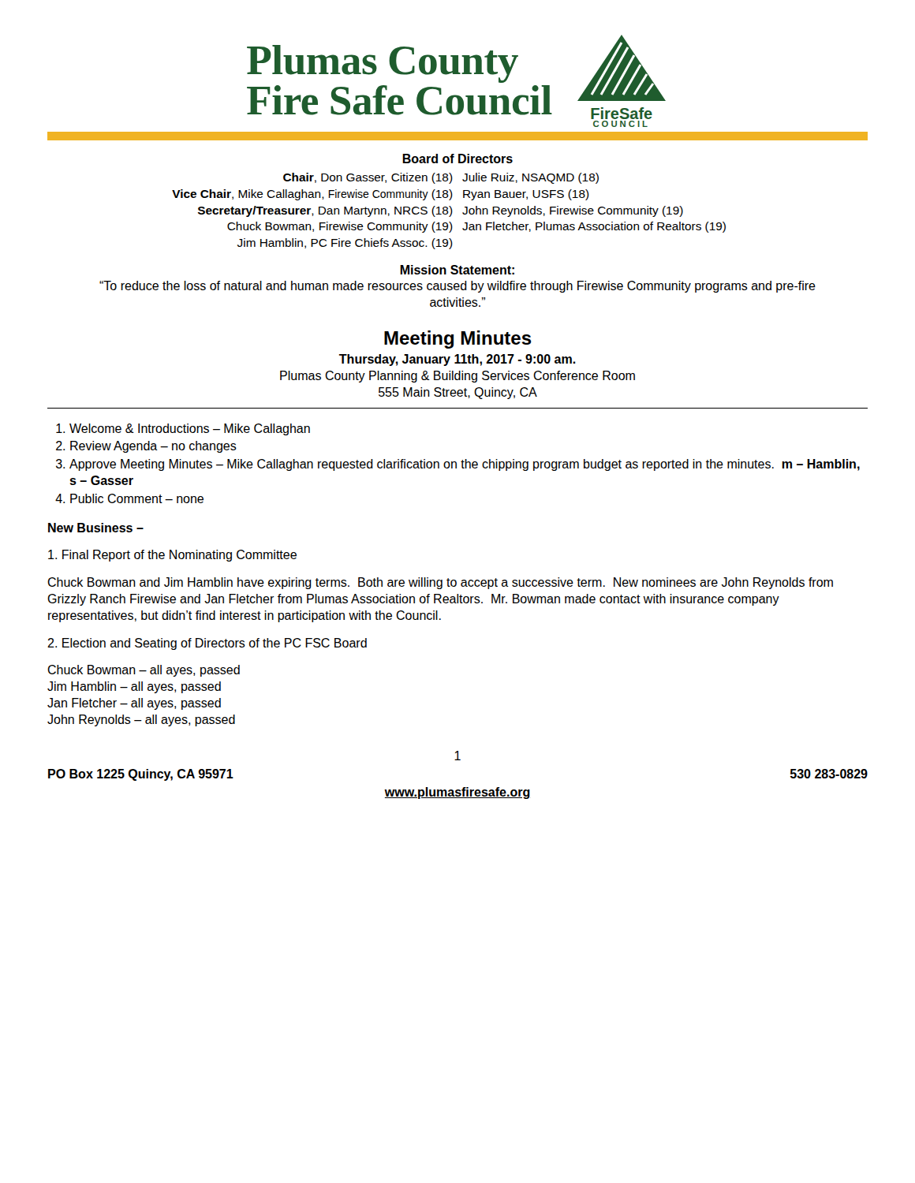Plumas County
Fire Safe Council
FireSafe COUNCIL
Board of Directors
| Chair , Don Gasser, Citizen (18) | Julie Ruiz, NSAQMD (18) |
| Vice Chair , Mike Callaghan, Firewise Community (18) | Ryan Bauer, USFS (18) |
| Secretary/Treasurer , Dan Martynn, NRCS (18) | John Reynolds, Firewise Community (19) |
| Chuck Bowman, Firewise Community (19) | Jan Fletcher, Plumas Association of Realtors (19) |
| Jim Hamblin, PC Fire Chiefs Assoc. (19) | |
Mission Statement:
“To reduce the loss of natural and human made resources caused by wildfire through Firewise Community programs and pre-fire activities.”
Meeting Minutes
Thursday, January 11th, 2017 - 9:00 am.
Plumas County Planning & Building Services Conference Room
555 Main Street, Quincy, CA
Welcome & Introductions – Mike Callaghan
Review Agenda – no changes
Approve Meeting Minutes – Mike Callaghan requested clarification on the chipping program budget as reported in the minutes. m – Hamblin, s – Gasser
Public Comment – none
New Business –
1. Final Report of the Nominating Committee
Chuck Bowman and Jim Hamblin have expiring terms. Both are willing to accept a successive term. New nominees are John Reynolds from Grizzly Ranch Firewise and Jan Fletcher from Plumas Association of Realtors. Mr. Bowman made contact with insurance company representatives, but didn’t find interest in participation with the Council.
2. Election and Seating of Directors of the PC FSC Board
Chuck Bowman – all ayes, passed
Jim Hamblin – all ayes, passed
Jan Fletcher – all ayes, passed
John Reynolds – all ayes, passed
1
PO Box 1225 Quincy, CA 95971 530 283-0829
www.plumasfiresafe.org